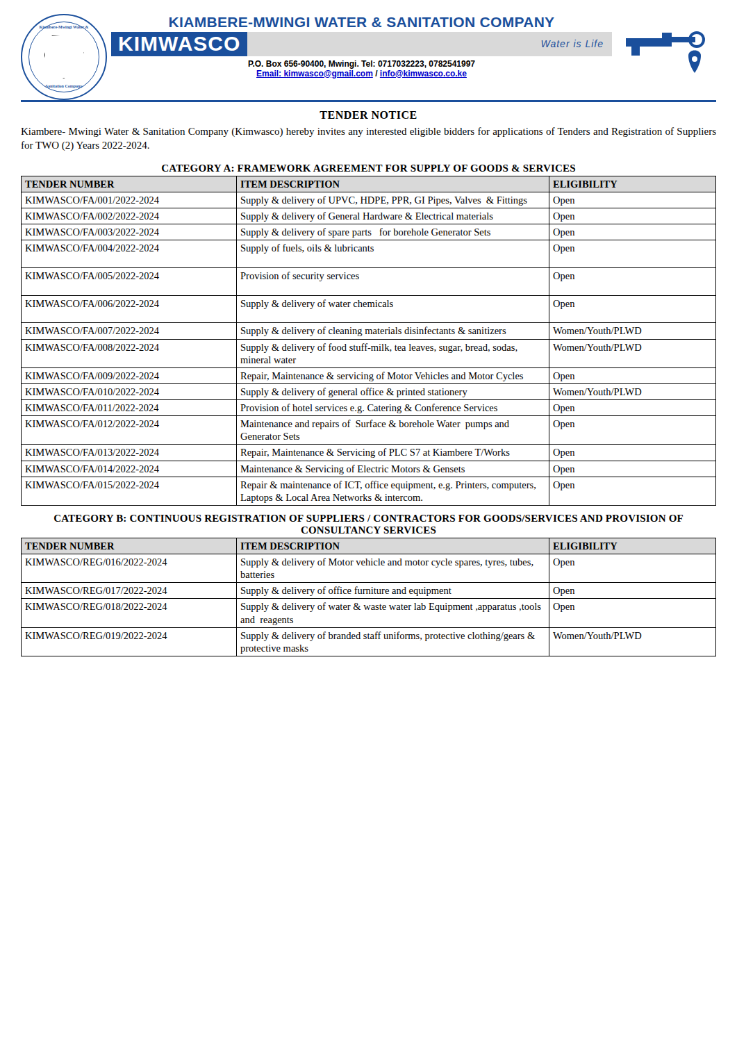Kiambere-Mwingi Water &
Sanitation Company
KIAMBERE-MWINGI WATER & SANITATION COMPANY
KIMWASCO
Water is Life
P.O. Box 656-90400, Mwingi. Tel: 0717032223, 0782541997
Email: kimwasco@gmail.com / info@kimwasco.co.ke
TENDER NOTICE
Kiambere- Mwingi Water & Sanitation Company (Kimwasco) hereby invites any interested eligible bidders for applications of Tenders and Registration of Suppliers for TWO (2) Years 2022-2024.
CATEGORY A: FRAMEWORK AGREEMENT FOR SUPPLY OF GOODS & SERVICES
| TENDER NUMBER | ITEM DESCRIPTION | ELIGIBILITY |
| --- | --- | --- |
| KIMWASCO/FA/001/2022-2024 | Supply & delivery of UPVC, HDPE, PPR, GI Pipes, Valves & Fittings | Open |
| KIMWASCO/FA/002/2022-2024 | Supply & delivery of General Hardware & Electrical materials | Open |
| KIMWASCO/FA/003/2022-2024 | Supply & delivery of spare parts for borehole Generator Sets | Open |
| KIMWASCO/FA/004/2022-2024 | Supply of fuels, oils & lubricants | Open |
| KIMWASCO/FA/005/2022-2024 | Provision of security services | Open |
| KIMWASCO/FA/006/2022-2024 | Supply & delivery of water chemicals | Open |
| KIMWASCO/FA/007/2022-2024 | Supply & delivery of cleaning materials disinfectants & sanitizers | Women/Youth/PLWD |
| KIMWASCO/FA/008/2022-2024 | Supply & delivery of food stuff-milk, tea leaves, sugar, bread, sodas, mineral water | Women/Youth/PLWD |
| KIMWASCO/FA/009/2022-2024 | Repair, Maintenance & servicing of Motor Vehicles and Motor Cycles | Open |
| KIMWASCO/FA/010/2022-2024 | Supply & delivery of general office & printed stationery | Women/Youth/PLWD |
| KIMWASCO/FA/011/2022-2024 | Provision of hotel services e.g. Catering & Conference Services | Open |
| KIMWASCO/FA/012/2022-2024 | Maintenance and repairs of Surface & borehole Water pumps and Generator Sets | Open |
| KIMWASCO/FA/013/2022-2024 | Repair, Maintenance & Servicing of PLC S7 at Kiambere T/Works | Open |
| KIMWASCO/FA/014/2022-2024 | Maintenance & Servicing of Electric Motors & Gensets | Open |
| KIMWASCO/FA/015/2022-2024 | Repair & maintenance of ICT, office equipment, e.g. Printers, computers, Laptops & Local Area Networks & intercom. | Open |
CATEGORY B: CONTINUOUS REGISTRATION OF SUPPLIERS / CONTRACTORS FOR GOODS/SERVICES AND PROVISION OF CONSULTANCY SERVICES
| TENDER NUMBER | ITEM DESCRIPTION | ELIGIBILITY |
| --- | --- | --- |
| KIMWASCO/REG/016/2022-2024 | Supply & delivery of Motor vehicle and motor cycle spares, tyres, tubes, batteries | Open |
| KIMWASCO/REG/017/2022-2024 | Supply & delivery of office furniture and equipment | Open |
| KIMWASCO/REG/018/2022-2024 | Supply & delivery of water & waste water lab Equipment ,apparatus ,tools and reagents | Open |
| KIMWASCO/REG/019/2022-2024 | Supply & delivery of branded staff uniforms, protective clothing/gears & protective masks | Women/Youth/PLWD |